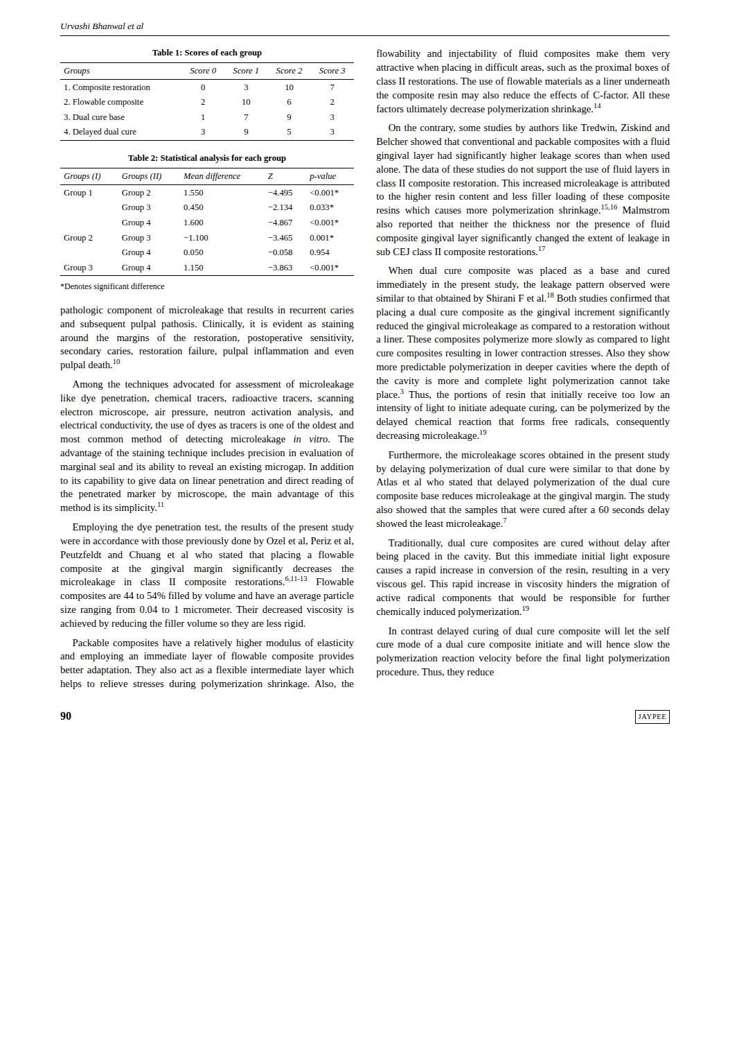Urvashi Bhanwal et al
Table 1: Scores of each group
| Groups | Score 0 | Score 1 | Score 2 | Score 3 |
| --- | --- | --- | --- | --- |
| 1. Composite restoration | 0 | 3 | 10 | 7 |
| 2. Flowable composite | 2 | 10 | 6 | 2 |
| 3. Dual cure base | 1 | 7 | 9 | 3 |
| 4. Delayed dual cure | 3 | 9 | 5 | 3 |
Table 2: Statistical analysis for each group
| Groups (I) | Groups (II) | Mean difference | Z | p-value |
| --- | --- | --- | --- | --- |
| Group 1 | Group 2 | 1.550 | −4.495 | <0.001* |
| | Group 3 | 0.450 | −2.134 | 0.033* |
| | Group 4 | 1.600 | −4.867 | <0.001* |
| Group 2 | Group 3 | −1.100 | −3.465 | 0.001* |
| | Group 4 | 0.050 | −0.058 | 0.954 |
| Group 3 | Group 4 | 1.150 | −3.863 | <0.001* |
*Denotes significant difference
pathologic component of microleakage that results in recurrent caries and subsequent pulpal pathosis. Clinically, it is evident as staining around the margins of the restoration, postoperative sensitivity, secondary caries, restoration failure, pulpal inflammation and even pulpal death.10
Among the techniques advocated for assessment of microleakage like dye penetration, chemical tracers, radioactive tracers, scanning electron microscope, air pressure, neutron activation analysis, and electrical conductivity, the use of dyes as tracers is one of the oldest and most common method of detecting microleakage in vitro. The advantage of the staining technique includes precision in evaluation of marginal seal and its ability to reveal an existing microgap. In addition to its capability to give data on linear penetration and direct reading of the penetrated marker by microscope, the main advantage of this method is its simplicity.11
Employing the dye penetration test, the results of the present study were in accordance with those previously done by Ozel et al, Periz et al, Peutzfeldt and Chuang et al who stated that placing a flowable composite at the gingival margin significantly decreases the microleakage in class II composite restorations.6,11-13 Flowable composites are 44 to 54% filled by volume and have an average particle size ranging from 0.04 to 1 micrometer. Their decreased viscosity is achieved by reducing the filler volume so they are less rigid.
Packable composites have a relatively higher modulus of elasticity and employing an immediate layer of flowable composite provides better adaptation. They also act as a flexible intermediate layer which helps to relieve stresses during polymerization shrinkage. Also, the flowability and injectability of fluid composites make them very attractive when placing in difficult areas, such as the proximal boxes of class II restorations. The use of flowable materials as a liner underneath the composite resin may also reduce the effects of C-factor. All these factors ultimately decrease polymerization shrinkage.14
On the contrary, some studies by authors like Tredwin, Ziskind and Belcher showed that conventional and packable composites with a fluid gingival layer had significantly higher leakage scores than when used alone. The data of these studies do not support the use of fluid layers in class II composite restoration. This increased microleakage is attributed to the higher resin content and less filler loading of these composite resins which causes more polymerization shrinkage.15,16 Malmstrom also reported that neither the thickness nor the presence of fluid composite gingival layer significantly changed the extent of leakage in sub CEJ class II composite restorations.17
When dual cure composite was placed as a base and cured immediately in the present study, the leakage pattern observed were similar to that obtained by Shirani F et al.18 Both studies confirmed that placing a dual cure composite as the gingival increment significantly reduced the gingival microleakage as compared to a restoration without a liner. These composites polymerize more slowly as compared to light cure composites resulting in lower contraction stresses. Also they show more predictable polymerization in deeper cavities where the depth of the cavity is more and complete light polymerization cannot take place.3 Thus, the portions of resin that initially receive too low an intensity of light to initiate adequate curing, can be polymerized by the delayed chemical reaction that forms free radicals, consequently decreasing microleakage.19
Furthermore, the microleakage scores obtained in the present study by delaying polymerization of dual cure were similar to that done by Atlas et al who stated that delayed polymerization of the dual cure composite base reduces microleakage at the gingival margin. The study also showed that the samples that were cured after a 60 seconds delay showed the least microleakage.7
Traditionally, dual cure composites are cured without delay after being placed in the cavity. But this immediate initial light exposure causes a rapid increase in conversion of the resin, resulting in a very viscous gel. This rapid increase in viscosity hinders the migration of active radical components that would be responsible for further chemically induced polymerization.19
In contrast delayed curing of dual cure composite will let the self cure mode of a dual cure composite initiate and will hence slow the polymerization reaction velocity before the final light polymerization procedure. Thus, they reduce
90 JAYPEE